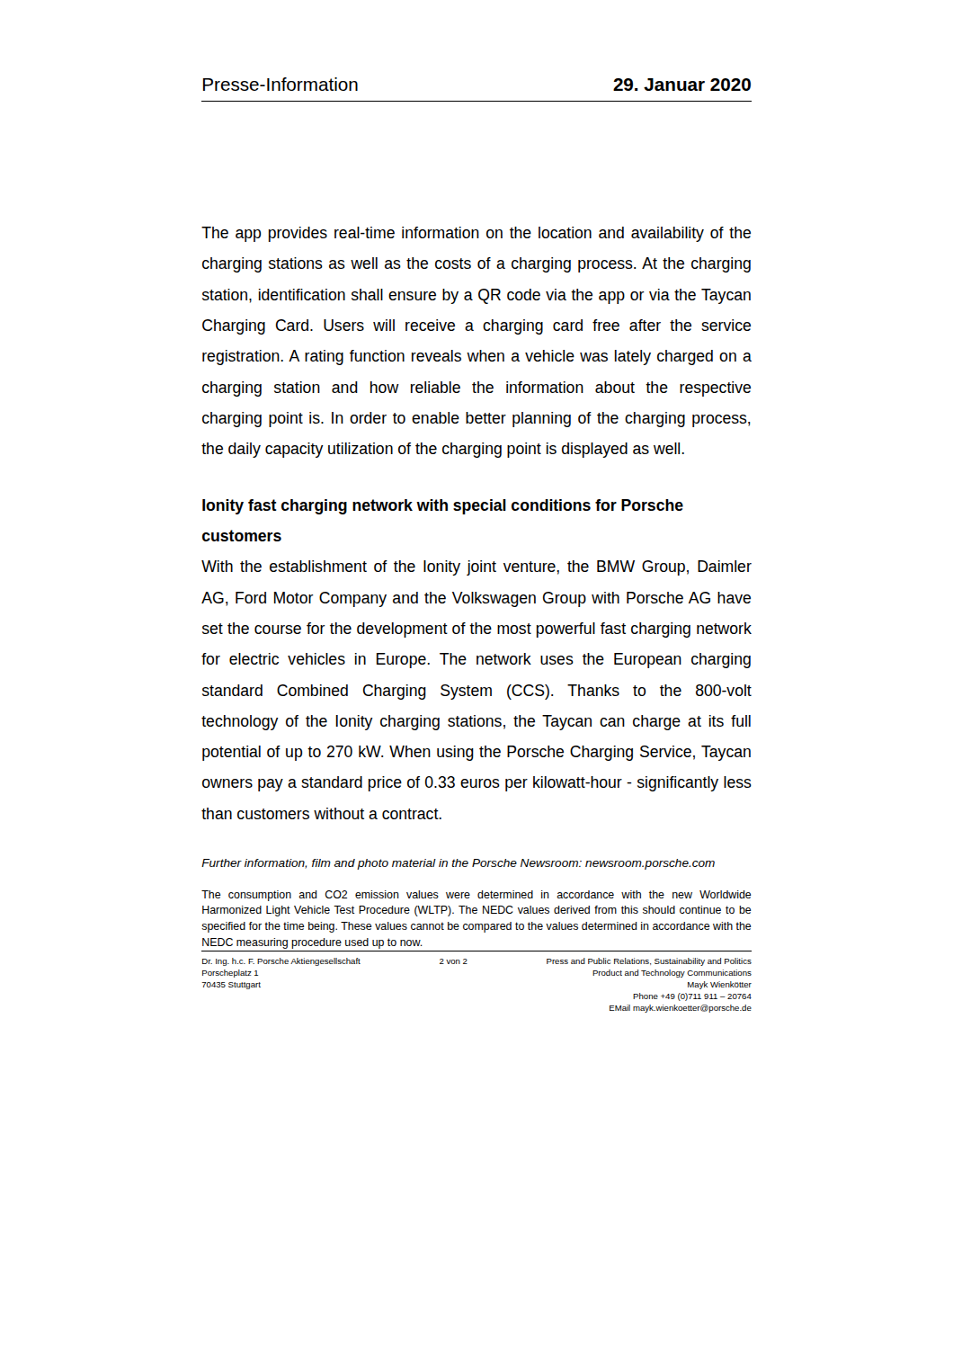Presse-Information
29. Januar 2020
The app provides real-time information on the location and availability of the charging stations as well as the costs of a charging process. At the charging station, identification shall ensure by a QR code via the app or via the Taycan Charging Card. Users will receive a charging card free after the service registration. A rating function reveals when a vehicle was lately charged on a charging station and how reliable the information about the respective charging point is. In order to enable better planning of the charging process, the daily capacity utilization of the charging point is displayed as well.
Ionity fast charging network with special conditions for Porsche customers
With the establishment of the Ionity joint venture, the BMW Group, Daimler AG, Ford Motor Company and the Volkswagen Group with Porsche AG have set the course for the development of the most powerful fast charging network for electric vehicles in Europe. The network uses the European charging standard Combined Charging System (CCS). Thanks to the 800-volt technology of the Ionity charging stations, the Taycan can charge at its full potential of up to 270 kW. When using the Porsche Charging Service, Taycan owners pay a standard price of 0.33 euros per kilowatt-hour - significantly less than customers without a contract.
Further information, film and photo material in the Porsche Newsroom: newsroom.porsche.com
The consumption and CO2 emission values were determined in accordance with the new Worldwide Harmonized Light Vehicle Test Procedure (WLTP). The NEDC values derived from this should continue to be specified for the time being. These values cannot be compared to the values determined in accordance with the NEDC measuring procedure used up to now.
Dr. Ing. h.c. F. Porsche Aktiengesellschaft
Porscheplatz 1
70435 Stuttgart
2 von 2
Press and Public Relations, Sustainability and Politics
Product and Technology Communications
Mayk Wienkötter
Phone +49 (0)711 911 – 20764
EMail mayk.wienkoetter@porsche.de